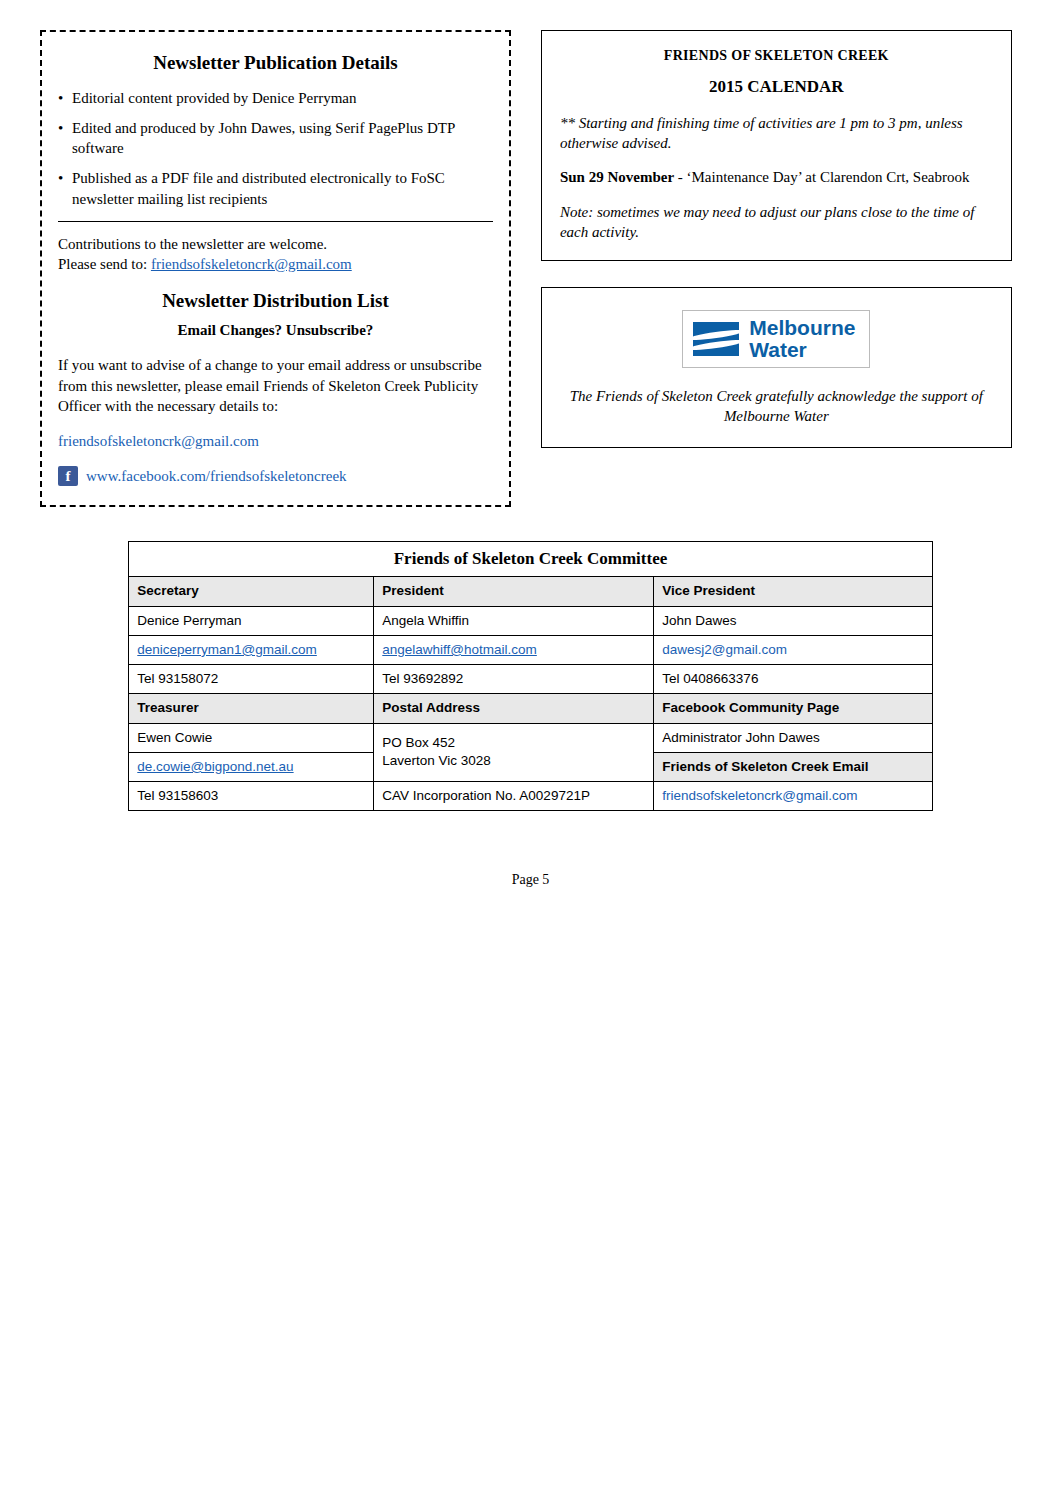Newsletter Publication Details
Editorial content provided by Denice Perryman
Edited and produced by John Dawes, using Serif PagePlus DTP software
Published as a PDF file and distributed electronically to FoSC newsletter mailing list recipients
Contributions to the newsletter are welcome.
Please send to: friendsofskeletoncrk@gmail.com
Newsletter Distribution List
Email Changes? Unsubscribe?
If you want to advise of a change to your email address or unsubscribe from this newsletter, please email Friends of Skeleton Creek Publicity Officer with the necessary details to:
friendsofskeletoncrk@gmail.com
f www.facebook.com/friendsofskeletoncreek
FRIENDS OF SKELETON CREEK
2015 CALENDAR
** Starting and finishing time of activities are 1 pm to 3 pm, unless otherwise advised.
Sun 29 November - ‘Maintenance Day’ at Clarendon Crt, Seabrook
Note: sometimes we may need to adjust our plans close to the time of each activity.
Melbourne
Water
The Friends of Skeleton Creek gratefully acknowledge the support of Melbourne Water
Friends of Skeleton Creek Committee
| Secretary | President | Vice President |
| --- | --- | --- |
| Denice Perryman | Angela Whiffin | John Dawes |
| deniceperryman1@gmail.com | angelawhiff@hotmail.com | dawesj2@gmail.com |
| Tel 93158072 | Tel 93692892 | Tel 0408663376 |
| Treasurer | Postal Address | Facebook Community Page |
| Ewen Cowie | PO Box 452 Laverton Vic 3028 | Administrator John Dawes |
| de.cowie@bigpond.net.au | Friends of Skeleton Creek Email |
| Tel 93158603 | CAV Incorporation No. A0029721P | friendsofskeletoncrk@gmail.com |
Page 5